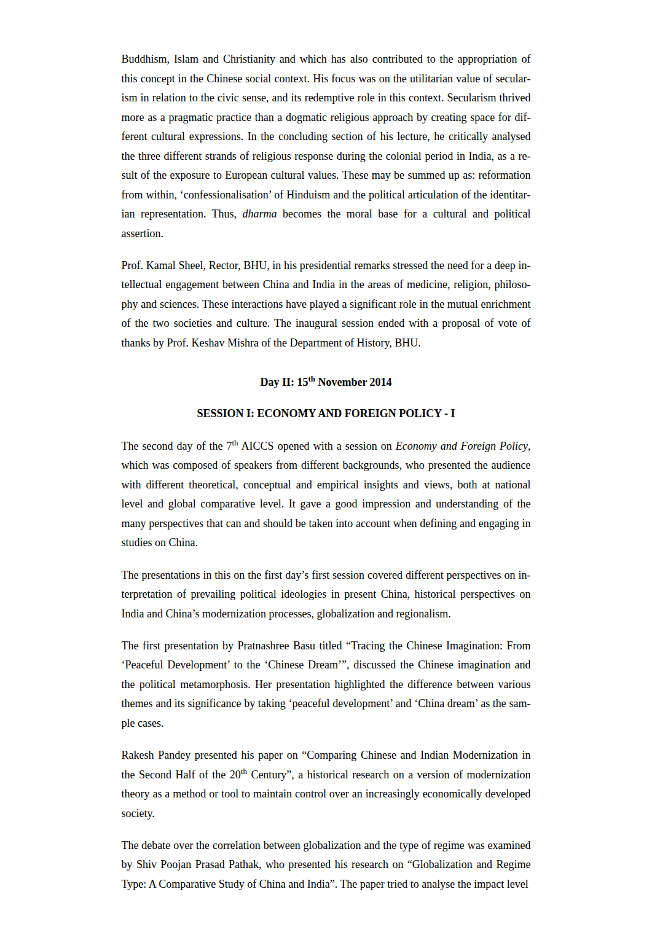Buddhism, Islam and Christianity and which has also contributed to the appropriation of this concept in the Chinese social context. His focus was on the utilitarian value of secularism in relation to the civic sense, and its redemptive role in this context. Secularism thrived more as a pragmatic practice than a dogmatic religious approach by creating space for different cultural expressions. In the concluding section of his lecture, he critically analysed the three different strands of religious response during the colonial period in India, as a result of the exposure to European cultural values. These may be summed up as: reformation from within, ‘confessionalisation’ of Hinduism and the political articulation of the identitarian representation. Thus, dharma becomes the moral base for a cultural and political assertion.
Prof. Kamal Sheel, Rector, BHU, in his presidential remarks stressed the need for a deep intellectual engagement between China and India in the areas of medicine, religion, philosophy and sciences. These interactions have played a significant role in the mutual enrichment of the two societies and culture. The inaugural session ended with a proposal of vote of thanks by Prof. Keshav Mishra of the Department of History, BHU.
Day II: 15th November 2014
SESSION I: ECONOMY AND FOREIGN POLICY - I
The second day of the 7th AICCS opened with a session on Economy and Foreign Policy, which was composed of speakers from different backgrounds, who presented the audience with different theoretical, conceptual and empirical insights and views, both at national level and global comparative level. It gave a good impression and understanding of the many perspectives that can and should be taken into account when defining and engaging in studies on China.
The presentations in this on the first day’s first session covered different perspectives on interpretation of prevailing political ideologies in present China, historical perspectives on India and China’s modernization processes, globalization and regionalism.
The first presentation by Pratnashree Basu titled “Tracing the Chinese Imagination: From ‘Peaceful Development’ to the ‘Chinese Dream’”, discussed the Chinese imagination and the political metamorphosis. Her presentation highlighted the difference between various themes and its significance by taking ‘peaceful development’ and ‘China dream’ as the sample cases.
Rakesh Pandey presented his paper on “Comparing Chinese and Indian Modernization in the Second Half of the 20th Century”, a historical research on a version of modernization theory as a method or tool to maintain control over an increasingly economically developed society.
The debate over the correlation between globalization and the type of regime was examined by Shiv Poojan Prasad Pathak, who presented his research on “Globalization and Regime Type: A Comparative Study of China and India”. The paper tried to analyse the impact level